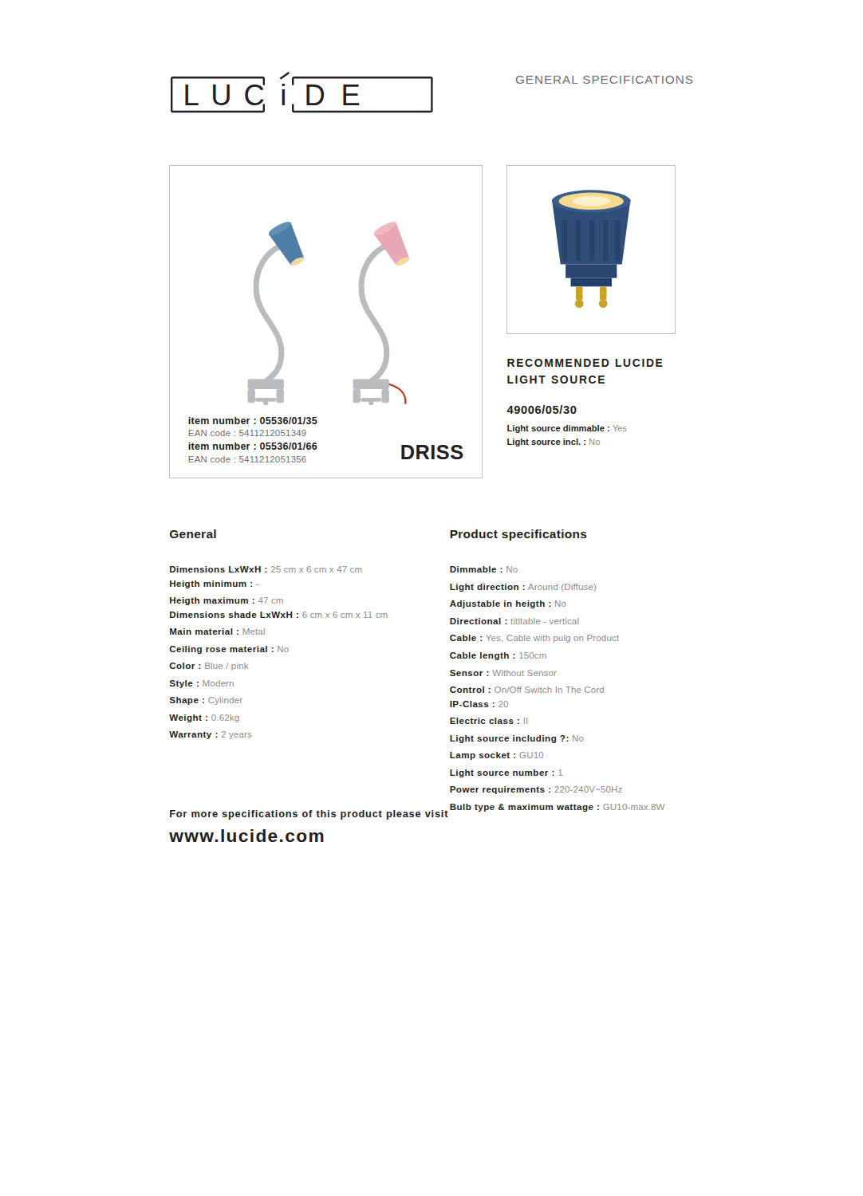L U C i D E
GENERAL SPECIFICATIONS
item number : 05536/01/35
EAN code : 5411212051349
item number : 05536/01/66
EAN code : 5411212051356
DRISS
RECOMMENDED LUCIDE
LIGHT SOURCE
49006/05/30
Light source dimmable : Yes
Light source incl. : No
General
Dimensions LxWxH : 25 cm x 6 cm x 47 cm
Heigth minimum : -
Heigth maximum : 47 cm
Dimensions shade LxWxH : 6 cm x 6 cm x 11 cm
Main material : Metal
Ceiling rose material : No
Color : Blue / pink
Style : Modern
Shape : Cylinder
Weight : 0.62kg
Warranty : 2 years
Product specifications
Dimmable : No
Light direction : Around (Diffuse)
Adjustable in heigth : No
Directional : titltable - vertical
Cable : Yes, Cable with pulg on Product
Cable length : 150cm
Sensor : Without Sensor
Control : On/Off Switch In The Cord
IP-Class : 20
Electric class : II
Light source including ?: No
Lamp socket : GU10
Light source number : 1
Power requirements : 220-240V~50Hz
Bulb type & maximum wattage : GU10-max.8W
For more specifications of this product please visit
www.lucide.com